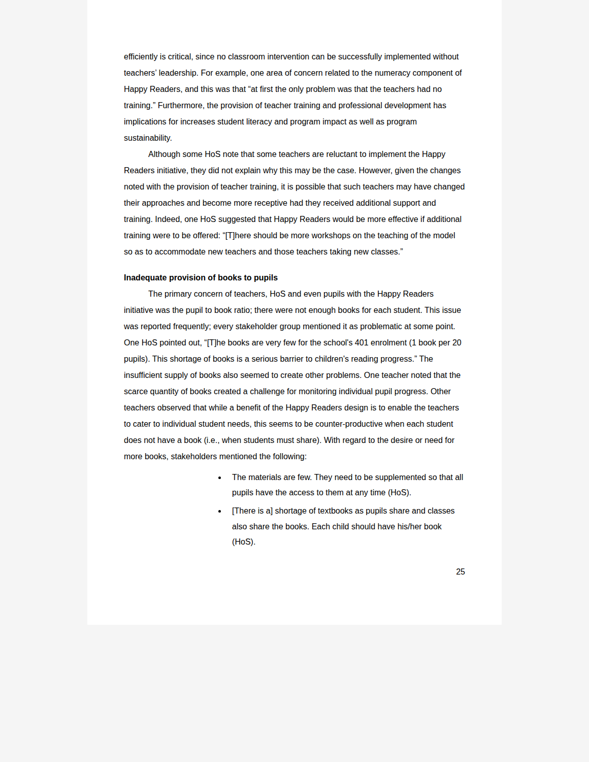efficiently is critical, since no classroom intervention can be successfully implemented without teachers’ leadership. For example, one area of concern related to the numeracy component of Happy Readers, and this was that “at first the only problem was that the teachers had no training.” Furthermore, the provision of teacher training and professional development has implications for increases student literacy and program impact as well as program sustainability.
Although some HoS note that some teachers are reluctant to implement the Happy Readers initiative, they did not explain why this may be the case. However, given the changes noted with the provision of teacher training, it is possible that such teachers may have changed their approaches and become more receptive had they received additional support and training. Indeed, one HoS suggested that Happy Readers would be more effective if additional training were to be offered: “[T]here should be more workshops on the teaching of the model so as to accommodate new teachers and those teachers taking new classes.”
Inadequate provision of books to pupils
The primary concern of teachers, HoS and even pupils with the Happy Readers initiative was the pupil to book ratio; there were not enough books for each student. This issue was reported frequently; every stakeholder group mentioned it as problematic at some point. One HoS pointed out, “[T]he books are very few for the school's 401 enrolment (1 book per 20 pupils). This shortage of books is a serious barrier to children's reading progress.” The insufficient supply of books also seemed to create other problems. One teacher noted that the scarce quantity of books created a challenge for monitoring individual pupil progress. Other teachers observed that while a benefit of the Happy Readers design is to enable the teachers to cater to individual student needs, this seems to be counter-productive when each student does not have a book (i.e., when students must share). With regard to the desire or need for more books, stakeholders mentioned the following:
The materials are few. They need to be supplemented so that all pupils have the access to them at any time (HoS).
[There is a] shortage of textbooks as pupils share and classes also share the books. Each child should have his/her book (HoS).
25